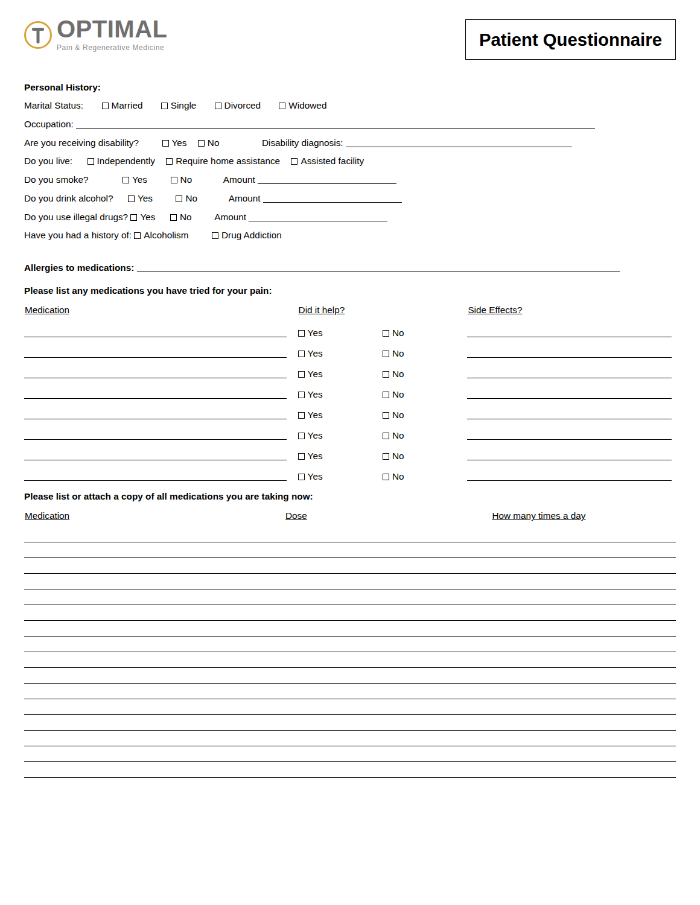OPTIMAL
Pain & Regenerative Medicine
Patient Questionnaire
Personal History:
Marital Status: Married Single Divorced Widowed
Occupation:
Are you receiving disability? Yes No Disability diagnosis:
Do you live: Independently Require home assistance Assisted facility
Do you smoke? Yes No Amount
Do you drink alcohol? Yes No Amount
Do you use illegal drugs? Yes No Amount
Have you had a history of: Alcoholism Drug Addiction
Allergies to medications:
Please list any medications you have tried for your pain:
| Medication | Did it help? | | Side Effects? |
| --- | --- | --- | --- |
| | Yes | No | |
| | Yes | No | |
| | Yes | No | |
| | Yes | No | |
| | Yes | No | |
| | Yes | No | |
| | Yes | No | |
| | Yes | No | |
Please list or attach a copy of all medications you are taking now:
| Medication | Dose | How many times a day |
| --- | --- | --- |